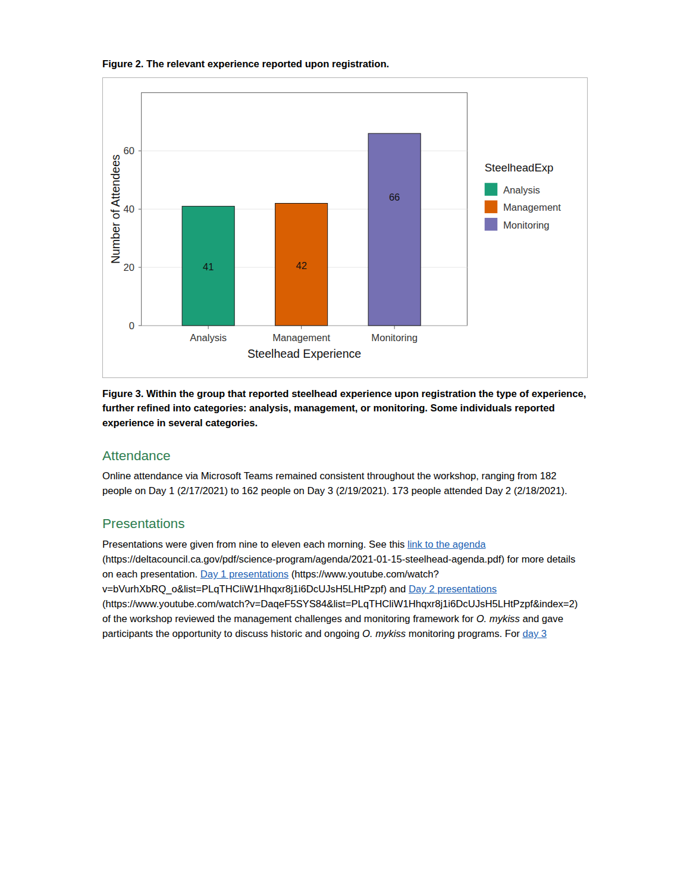Figure 2. The relevant experience reported upon registration.
0 20 40 60 Number of Attendees 41 42 66 Analysis Management Monitoring Steelhead Experience SteelheadExp Analysis Management Monitoring
Figure 3. Within the group that reported steelhead experience upon registration the type of experience, further refined into categories: analysis, management, or monitoring. Some individuals reported experience in several categories.
Attendance
Online attendance via Microsoft Teams remained consistent throughout the workshop, ranging from 182 people on Day 1 (2/17/2021) to 162 people on Day 3 (2/19/2021). 173 people attended Day 2 (2/18/2021).
Presentations
Presentations were given from nine to eleven each morning. See this link to the agenda (https://deltacouncil.ca.gov/pdf/science-program/agenda/2021-01-15-steelhead-agenda.pdf) for more details on each presentation. Day 1 presentations (https://www.youtube.com/watch?v=bVurhXbRQ_o&list=PLqTHCliW1Hhqxr8j1i6DcUJsH5LHtPzpf) and Day 2 presentations (https://www.youtube.com/watch?v=DaqeF5SYS84&list=PLqTHCliW1Hhqxr8j1i6DcUJsH5LHtPzpf&index=2) of the workshop reviewed the management challenges and monitoring framework for O. mykiss and gave participants the opportunity to discuss historic and ongoing O. mykiss monitoring programs. For day 3